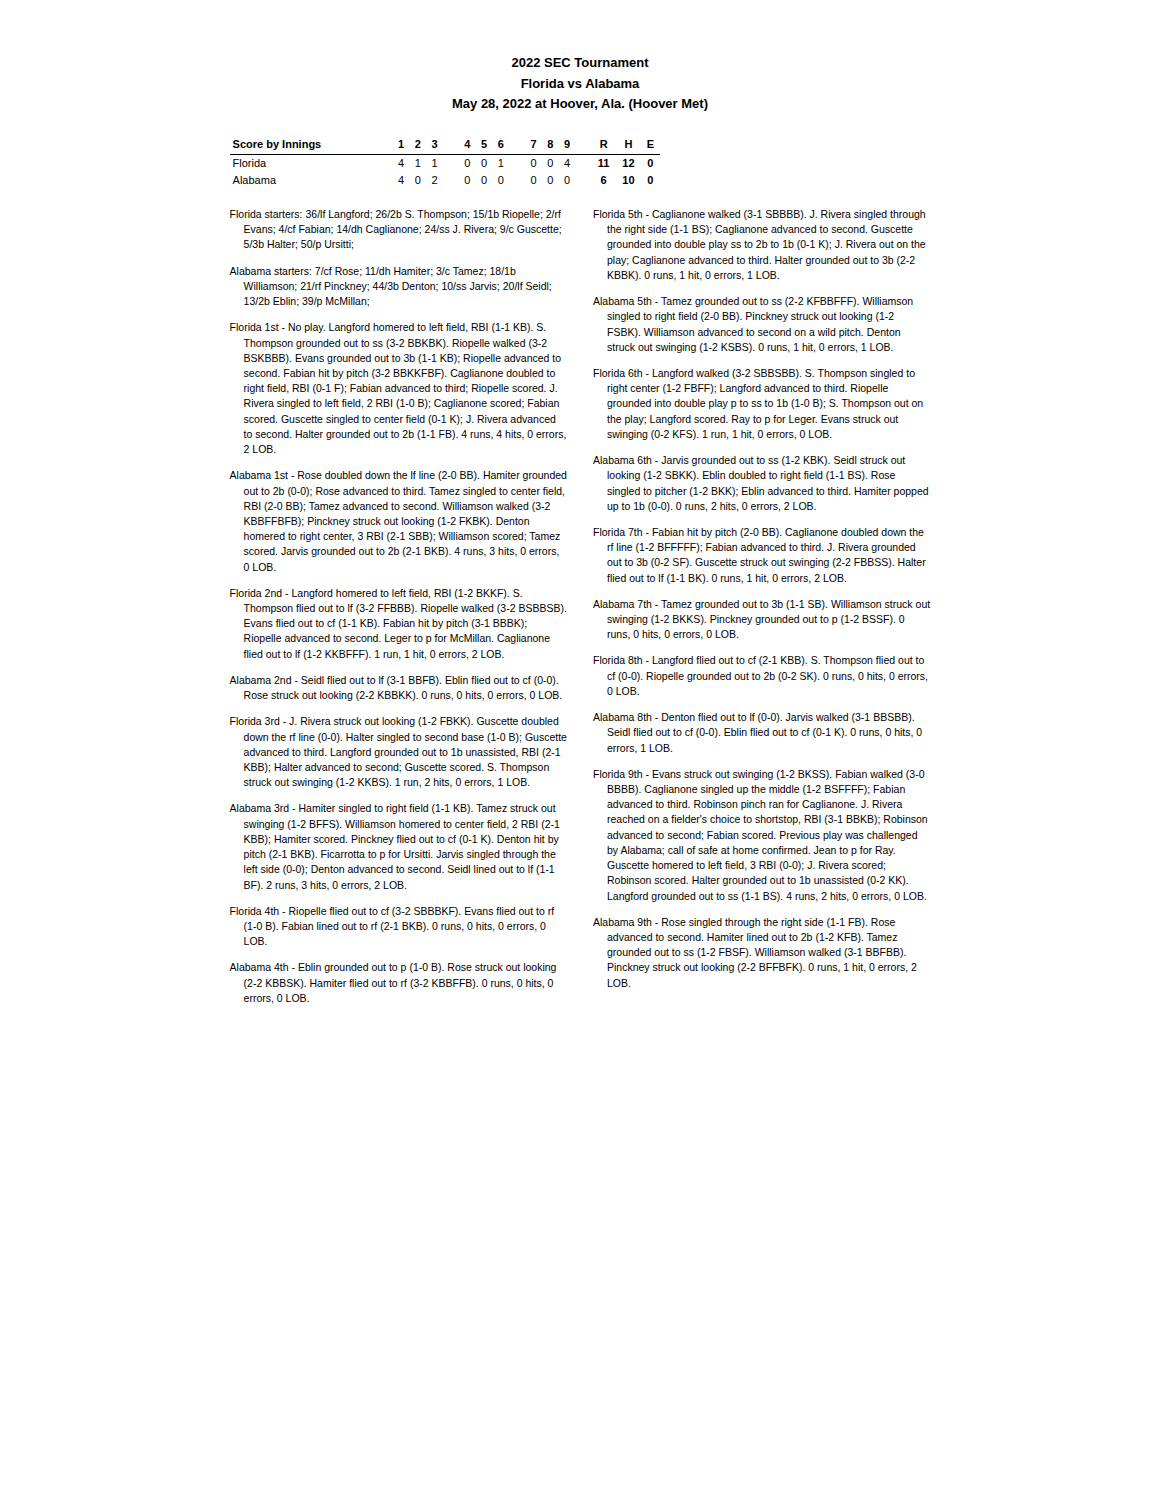2022 SEC Tournament
Florida vs Alabama
May 28, 2022 at Hoover, Ala. (Hoover Met)
| Score by Innings | 1 | 2 | 3 | | 4 | 5 | 6 | | 7 | 8 | 9 | | R | H | E |
| --- | --- | --- | --- | --- | --- | --- | --- | --- | --- | --- | --- | --- | --- | --- | --- |
| Florida | 4 | 1 | 1 | | 0 | 0 | 1 | | 0 | 0 | 4 | | 11 | 12 | 0 |
| Alabama | 4 | 0 | 2 | | 0 | 0 | 0 | | 0 | 0 | 0 | | 6 | 10 | 0 |
Florida starters: 36/lf Langford; 26/2b S. Thompson; 15/1b Riopelle; 2/rf Evans; 4/cf Fabian; 14/dh Caglianone; 24/ss J. Rivera; 9/c Guscette; 5/3b Halter; 50/p Ursitti;
Alabama starters: 7/cf Rose; 11/dh Hamiter; 3/c Tamez; 18/1b Williamson; 21/rf Pinckney; 44/3b Denton; 10/ss Jarvis; 20/lf Seidl; 13/2b Eblin; 39/p McMillan;
Florida 1st - No play. Langford homered to left field, RBI (1-1 KB). S. Thompson grounded out to ss (3-2 BBKBK). Riopelle walked (3-2 BSKBBB). Evans grounded out to 3b (1-1 KB); Riopelle advanced to second. Fabian hit by pitch (3-2 BBKKFBF). Caglianone doubled to right field, RBI (0-1 F); Fabian advanced to third; Riopelle scored. J. Rivera singled to left field, 2 RBI (1-0 B); Caglianone scored; Fabian scored. Guscette singled to center field (0-1 K); J. Rivera advanced to second. Halter grounded out to 2b (1-1 FB). 4 runs, 4 hits, 0 errors, 2 LOB.
Alabama 1st - Rose doubled down the lf line (2-0 BB). Hamiter grounded out to 2b (0-0); Rose advanced to third. Tamez singled to center field, RBI (2-0 BB); Tamez advanced to second. Williamson walked (3-2 KBBFFBFB); Pinckney struck out looking (1-2 FKBK). Denton homered to right center, 3 RBI (2-1 SBB); Williamson scored; Tamez scored. Jarvis grounded out to 2b (2-1 BKB). 4 runs, 3 hits, 0 errors, 0 LOB.
Florida 2nd - Langford homered to left field, RBI (1-2 BKKF). S. Thompson flied out to lf (3-2 FFBBB). Riopelle walked (3-2 BSBBSB). Evans flied out to cf (1-1 KB). Fabian hit by pitch (3-1 BBBK); Riopelle advanced to second. Leger to p for McMillan. Caglianone flied out to lf (1-2 KKBFFF). 1 run, 1 hit, 0 errors, 2 LOB.
Alabama 2nd - Seidl flied out to lf (3-1 BBFB). Eblin flied out to cf (0-0). Rose struck out looking (2-2 KBBKK). 0 runs, 0 hits, 0 errors, 0 LOB.
Florida 3rd - J. Rivera struck out looking (1-2 FBKK). Guscette doubled down the rf line (0-0). Halter singled to second base (1-0 B); Guscette advanced to third. Langford grounded out to 1b unassisted, RBI (2-1 KBB); Halter advanced to second; Guscette scored. S. Thompson struck out swinging (1-2 KKBS). 1 run, 2 hits, 0 errors, 1 LOB.
Alabama 3rd - Hamiter singled to right field (1-1 KB). Tamez struck out swinging (1-2 BFFS). Williamson homered to center field, 2 RBI (2-1 KBB); Hamiter scored. Pinckney flied out to cf (0-1 K). Denton hit by pitch (2-1 BKB). Ficarrotta to p for Ursitti. Jarvis singled through the left side (0-0); Denton advanced to second. Seidl lined out to lf (1-1 BF). 2 runs, 3 hits, 0 errors, 2 LOB.
Florida 4th - Riopelle flied out to cf (3-2 SBBBKF). Evans flied out to rf (1-0 B). Fabian lined out to rf (2-1 BKB). 0 runs, 0 hits, 0 errors, 0 LOB.
Alabama 4th - Eblin grounded out to p (1-0 B). Rose struck out looking (2-2 KBBSK). Hamiter flied out to rf (3-2 KBBFFB). 0 runs, 0 hits, 0 errors, 0 LOB.
Florida 5th - Caglianone walked (3-1 SBBBB). J. Rivera singled through the right side (1-1 BS); Caglianone advanced to second. Guscette grounded into double play ss to 2b to 1b (0-1 K); J. Rivera out on the play; Caglianone advanced to third. Halter grounded out to 3b (2-2 KBBK). 0 runs, 1 hit, 0 errors, 1 LOB.
Alabama 5th - Tamez grounded out to ss (2-2 KFBBFFF). Williamson singled to right field (2-0 BB). Pinckney struck out looking (1-2 FSBK). Williamson advanced to second on a wild pitch. Denton struck out swinging (1-2 KSBS). 0 runs, 1 hit, 0 errors, 1 LOB.
Florida 6th - Langford walked (3-2 SBBSBB). S. Thompson singled to right center (1-2 FBFF); Langford advanced to third. Riopelle grounded into double play p to ss to 1b (1-0 B); S. Thompson out on the play; Langford scored. Ray to p for Leger. Evans struck out swinging (0-2 KFS). 1 run, 1 hit, 0 errors, 0 LOB.
Alabama 6th - Jarvis grounded out to ss (1-2 KBK). Seidl struck out looking (1-2 SBKK). Eblin doubled to right field (1-1 BS). Rose singled to pitcher (1-2 BKK); Eblin advanced to third. Hamiter popped up to 1b (0-0). 0 runs, 2 hits, 0 errors, 2 LOB.
Florida 7th - Fabian hit by pitch (2-0 BB). Caglianone doubled down the rf line (1-2 BFFFFF); Fabian advanced to third. J. Rivera grounded out to 3b (0-2 SF). Guscette struck out swinging (2-2 FBBSS). Halter flied out to lf (1-1 BK). 0 runs, 1 hit, 0 errors, 2 LOB.
Alabama 7th - Tamez grounded out to 3b (1-1 SB). Williamson struck out swinging (1-2 BKKS). Pinckney grounded out to p (1-2 BSSF). 0 runs, 0 hits, 0 errors, 0 LOB.
Florida 8th - Langford flied out to cf (2-1 KBB). S. Thompson flied out to cf (0-0). Riopelle grounded out to 2b (0-2 SK). 0 runs, 0 hits, 0 errors, 0 LOB.
Alabama 8th - Denton flied out to lf (0-0). Jarvis walked (3-1 BBSBB). Seidl flied out to cf (0-0). Eblin flied out to cf (0-1 K). 0 runs, 0 hits, 0 errors, 1 LOB.
Florida 9th - Evans struck out swinging (1-2 BKSS). Fabian walked (3-0 BBBB). Caglianone singled up the middle (1-2 BSFFFF); Fabian advanced to third. Robinson pinch ran for Caglianone. J. Rivera reached on a fielder's choice to shortstop, RBI (3-1 BBKB); Robinson advanced to second; Fabian scored. Previous play was challenged by Alabama; call of safe at home confirmed. Jean to p for Ray. Guscette homered to left field, 3 RBI (0-0); J. Rivera scored; Robinson scored. Halter grounded out to 1b unassisted (0-2 KK). Langford grounded out to ss (1-1 BS). 4 runs, 2 hits, 0 errors, 0 LOB.
Alabama 9th - Rose singled through the right side (1-1 FB). Rose advanced to second. Hamiter lined out to 2b (1-2 KFB). Tamez grounded out to ss (1-2 FBSF). Williamson walked (3-1 BBFBB). Pinckney struck out looking (2-2 BFFBFK). 0 runs, 1 hit, 0 errors, 2 LOB.